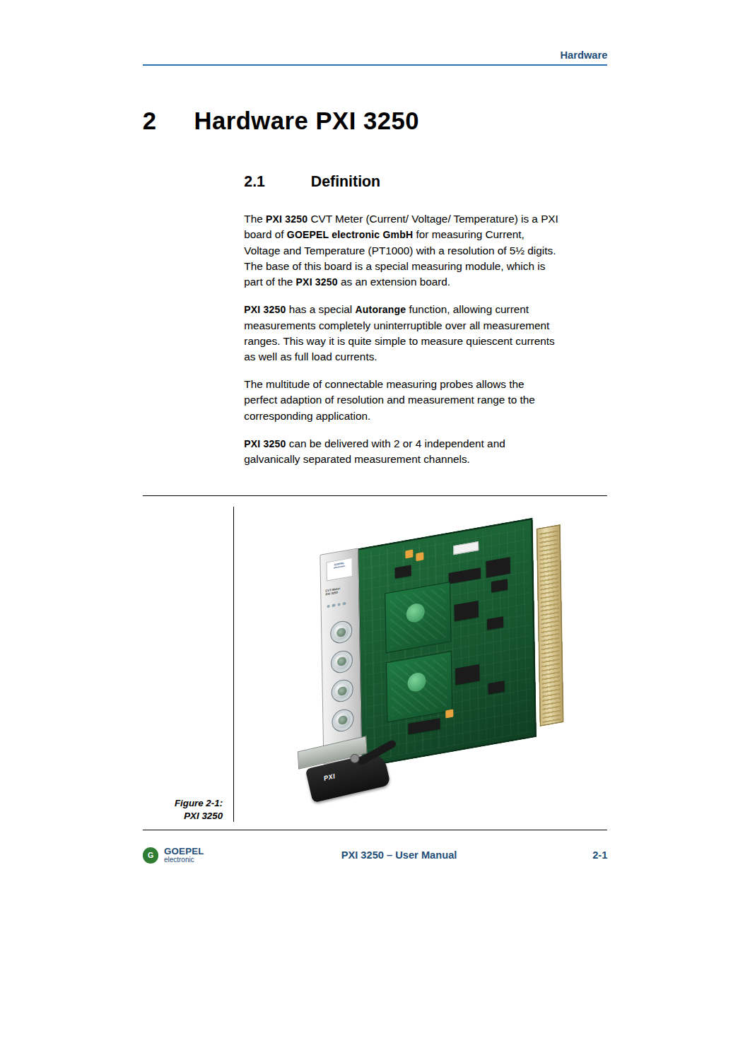Hardware
2
Hardware PXI 3250
2.1 Definition
The PXI 3250 CVT Meter (Current/ Voltage/ Temperature) is a PXI board of GOEPEL electronic GmbH for measuring Current, Voltage and Temperature (PT1000) with a resolution of 5½ digits. The base of this board is a special measuring module, which is part of the PXI 3250 as an extension board.
PXI 3250 has a special Autorange function, allowing current measurements completely uninterruptible over all measurement ranges. This way it is quite simple to measure quiescent currents as well as full load currents.
The multitude of connectable measuring probes allows the perfect adaption of resolution and measurement range to the corresponding application.
PXI 3250 can be delivered with 2 or 4 independent and galvanically separated measurement channels.
Figure 2-1:
PXI 3250
GOEPEL
electronic
CVT-Meter
PXI 3250
G
GOEPEL electronic
PXI 3250 – User Manual
2-1